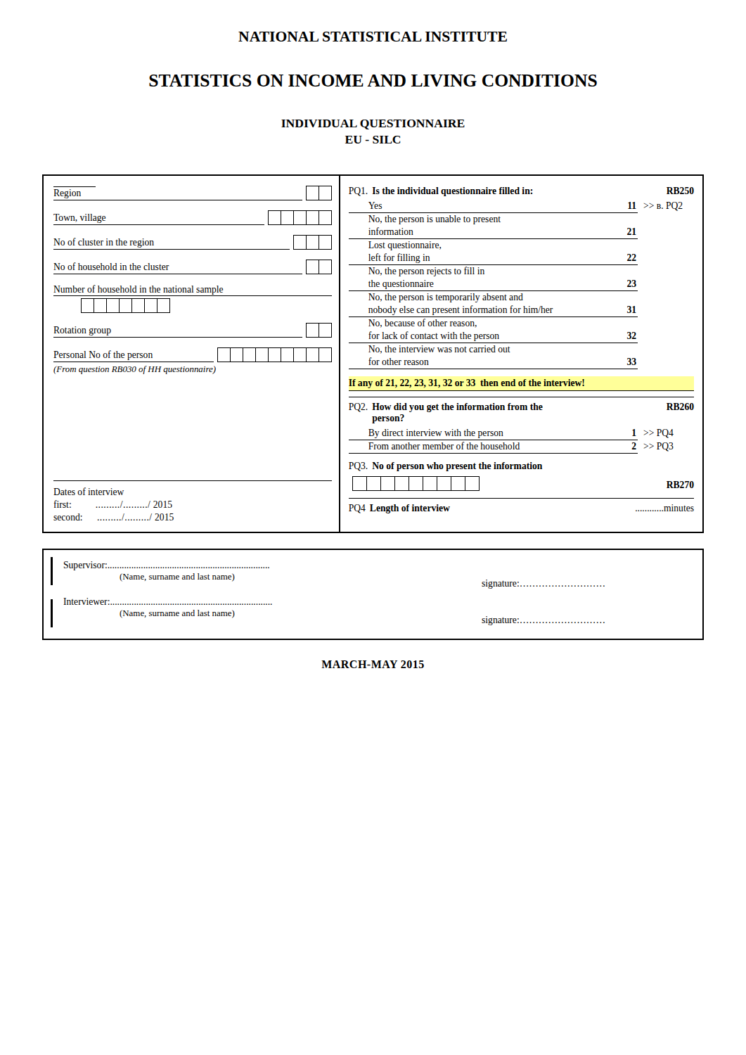NATIONAL STATISTICAL INSTITUTE
STATISTICS ON INCOME AND LIVING CONDITIONS
INDIVIDUAL QUESTIONNAIRE
EU - SILC
Region
Town, village
No of cluster in the region
No of household in the cluster
Number of household in the national sample
Rotation group
Personal No of the person
(From question RB030 of HH questionnaire)
Dates of interview
first: ........./........./ 2015
second: ........./........./ 2015
PQ1.
Is the individual questionnaire filled in:
RB250
| Yes | 11 | >> в. PQ2 |
| No, the person is unable to present | | |
| information | 21 | |
| Lost questionnaire, | | |
| left for filling in | 22 | |
| No, the person rejects to fill in | | |
| the questionnaire | 23 | |
| No, the person is temporarily absent and | | |
| nobody else can present information for him/her | 31 | |
| No, because of other reason, | | |
| for lack of contact with the person | 32 | |
| No, the interview was not carried out | | |
| for other reason | 33 | |
If any of 21, 22, 23, 31, 32 or 33 then end of the interview!
PQ2.
How did you get the information from the
person?
RB260
| By direct interview with the person | 1 | >> PQ4 |
| From another member of the household | 2 | >> PQ3 |
PQ3.
No of person who present the information
RB270
PQ4
Length of interview
............minutes
Supervisor:....................................................................
(Name, surname and last name)
signature:………………………
Interviewer:....................................................................
(Name, surname and last name)
signature:………………………
MARCH-MAY 2015